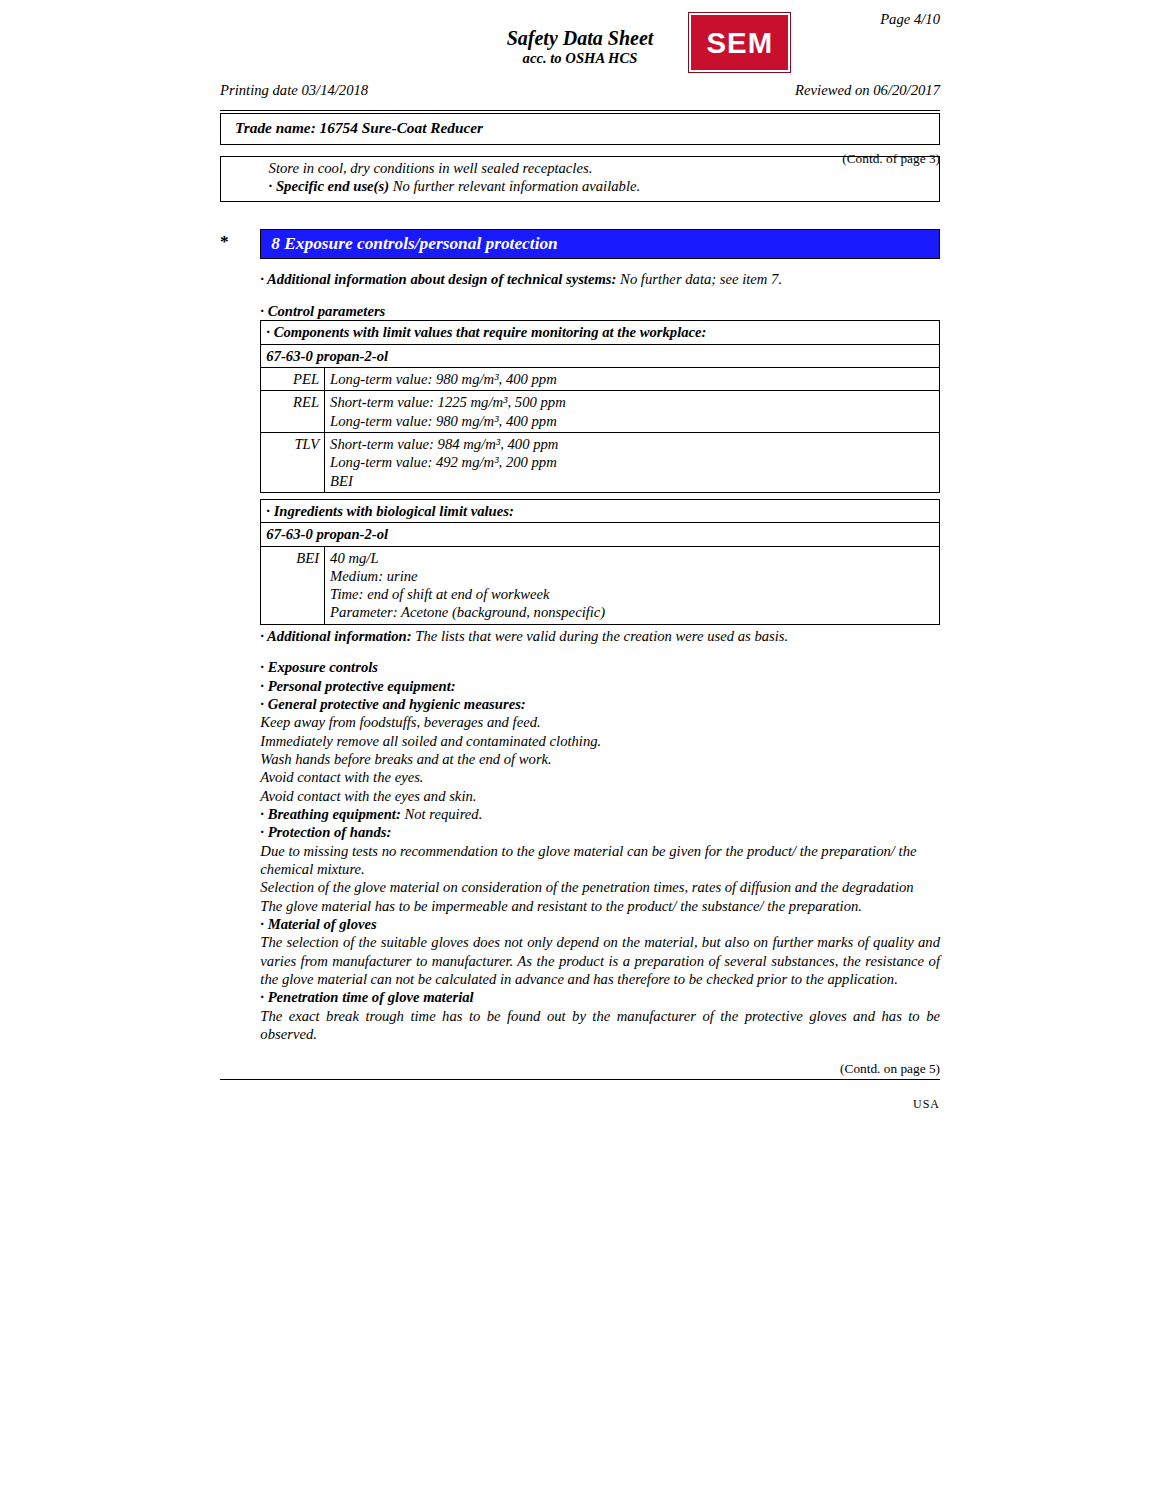Page 4/10
Safety Data Sheetacc. to OSHA HCS
SEM
Printing date 03/14/2018
Reviewed on 06/20/2017
Trade name: 16754 Sure-Coat Reducer
(Contd. of page 3)
Store in cool, dry conditions in well sealed receptacles.
· Specific end use(s) No further relevant information available.
*
8 Exposure controls/personal protection
· Additional information about design of technical systems: No further data; see item 7.
· Control parameters
| · Components with limit values that require monitoring at the workplace: |
| 67-63-0 propan-2-ol |
| PEL | Long-term value: 980 mg/m³, 400 ppm |
| REL | Short-term value: 1225 mg/m³, 500 ppm Long-term value: 980 mg/m³, 400 ppm |
| TLV | Short-term value: 984 mg/m³, 400 ppm Long-term value: 492 mg/m³, 200 ppm BEI |
| · Ingredients with biological limit values: |
| 67-63-0 propan-2-ol |
| BEI | 40 mg/L Medium: urine Time: end of shift at end of workweek Parameter: Acetone (background, nonspecific) |
· Additional information: The lists that were valid during the creation were used as basis.
· Exposure controls
· Personal protective equipment:
· General protective and hygienic measures:
Keep away from foodstuffs, beverages and feed.
Immediately remove all soiled and contaminated clothing.
Wash hands before breaks and at the end of work.
Avoid contact with the eyes.
Avoid contact with the eyes and skin.
· Breathing equipment: Not required.
· Protection of hands:
Due to missing tests no recommendation to the glove material can be given for the product/ the preparation/ the chemical mixture.
Selection of the glove material on consideration of the penetration times, rates of diffusion and the degradation
The glove material has to be impermeable and resistant to the product/ the substance/ the preparation.
· Material of gloves
The selection of the suitable gloves does not only depend on the material, but also on further marks of quality and varies from manufacturer to manufacturer. As the product is a preparation of several substances, the resistance of the glove material can not be calculated in advance and has therefore to be checked prior to the application.
· Penetration time of glove material
The exact break trough time has to be found out by the manufacturer of the protective gloves and has to be observed.
(Contd. on page 5)
USA